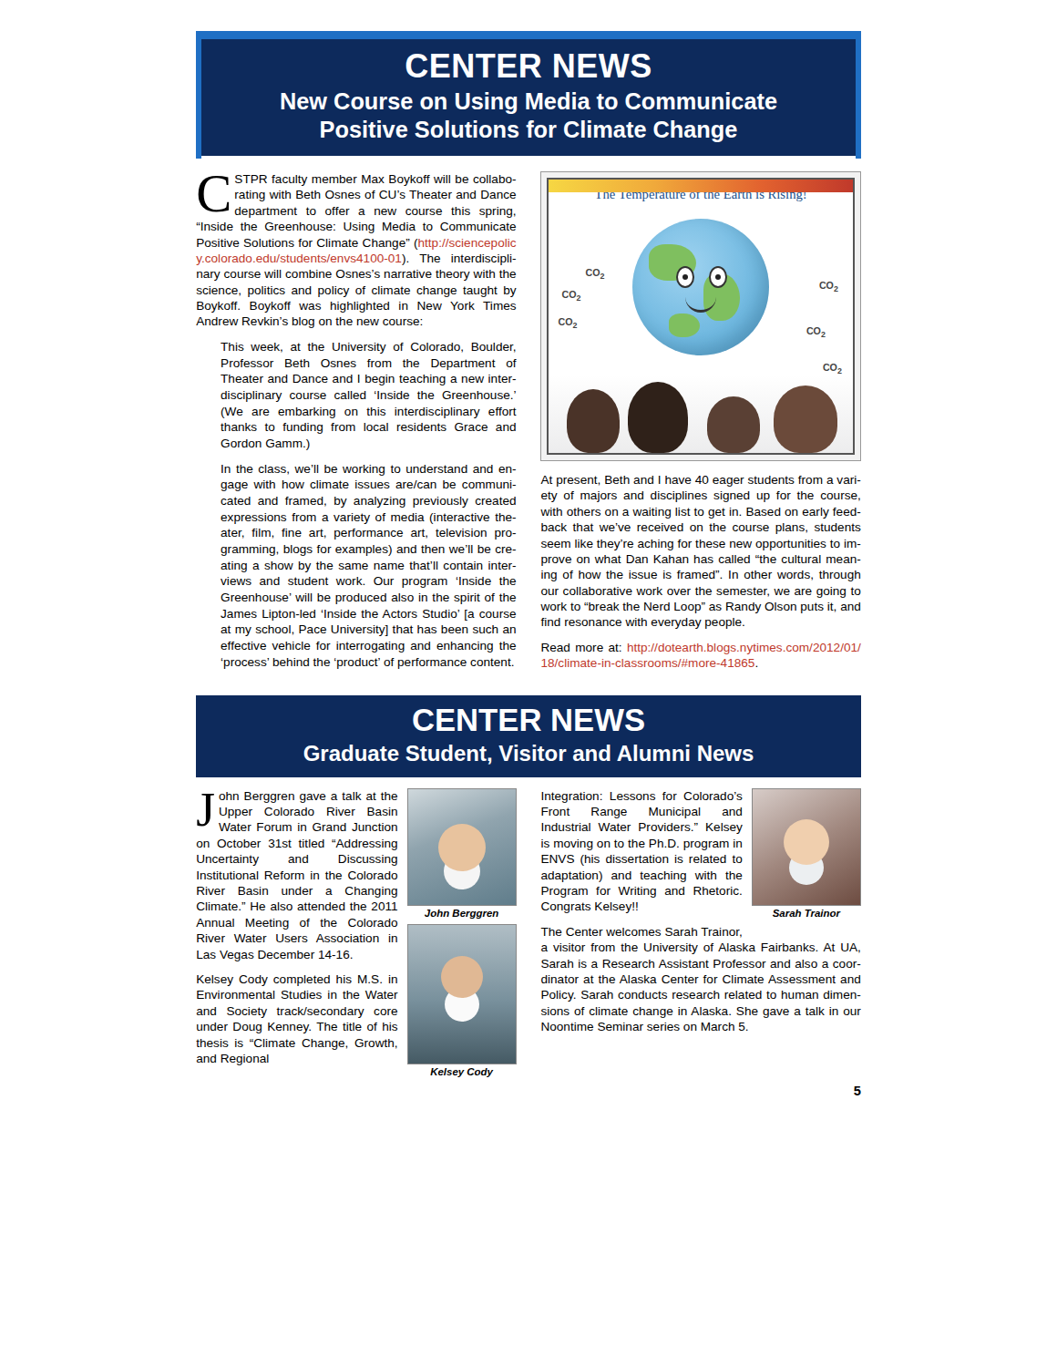CENTER NEWS
New Course on Using Media to Communicate
Positive Solutions for Climate Change
CSTPR faculty member Max Boykoff will be collaborating with Beth Osnes of CU’s Theater and Dance department to offer a new course this spring, “Inside the Greenhouse: Using Media to Communicate Positive Solutions for Climate Change” (http://sciencepolicy.colorado.edu/students/envs4100-01). The interdisciplinary course will combine Osnes’s narrative theory with the science, politics and policy of climate change taught by Boykoff. Boykoff was highlighted in New York Times Andrew Revkin’s blog on the new course:
This week, at the University of Colorado, Boulder, Professor Beth Osnes from the Department of Theater and Dance and I begin teaching a new interdisciplinary course called ‘Inside the Greenhouse.’ (We are embarking on this interdisciplinary effort thanks to funding from local residents Grace and Gordon Gamm.)
In the class, we’ll be working to understand and engage with how climate issues are/can be communicated and framed, by analyzing previously created expressions from a variety of media (interactive theater, film, fine art, performance art, television programming, blogs for examples) and then we’ll be creating a show by the same name that’ll contain interviews and student work. Our program ‘Inside the Greenhouse’ will be produced also in the spirit of the James Lipton-led ‘Inside the Actors Studio’ [a course at my school, Pace University] that has been such an effective vehicle for interrogating and enhancing the ‘process’ behind the ‘product’ of performance content.
The Temperature of the Earth is Rising!
CO2 CO2 CO2 CO2 CO2 CO2
At present, Beth and I have 40 eager students from a variety of majors and disciplines signed up for the course, with others on a waiting list to get in. Based on early feedback that we’ve received on the course plans, students seem like they’re aching for these new opportunities to improve on what Dan Kahan has called “the cultural meaning of how the issue is framed”. In other words, through our collaborative work over the semester, we are going to work to “break the Nerd Loop” as Randy Olson puts it, and find resonance with everyday people.
Read more at: http://dotearth.blogs.nytimes.com/2012/01/18/climate-in-classrooms/#more-41865.
CENTER NEWS
Graduate Student, Visitor and Alumni News
John Berggren
Kelsey Cody
John Berggren gave a talk at the Upper Colorado River Basin Water Forum in Grand Junction on October 31st titled “Addressing Uncertainty and Discussing Institutional Reform in the Colorado River Basin under a Changing Climate.” He also attended the 2011 Annual Meeting of the Colorado River Water Users Association in Las Vegas December 14-16.
Kelsey Cody completed his M.S. in Environmental Studies in the Water and Society track/secondary core under Doug Kenney. The title of his thesis is “Climate Change, Growth, and Regional
Sarah Trainor
Integration: Lessons for Colorado’s Front Range Municipal and Industrial Water Providers.” Kelsey is moving on to the Ph.D. program in ENVS (his dissertation is related to adaptation) and teaching with the Program for Writing and Rhetoric. Congrats Kelsey!!
The Center welcomes Sarah Trainor, a visitor from the University of Alaska Fairbanks. At UA, Sarah is a Research Assistant Professor and also a coordinator at the Alaska Center for Climate Assessment and Policy. Sarah conducts research related to human dimensions of climate change in Alaska. She gave a talk in our Noontime Seminar series on March 5.
5